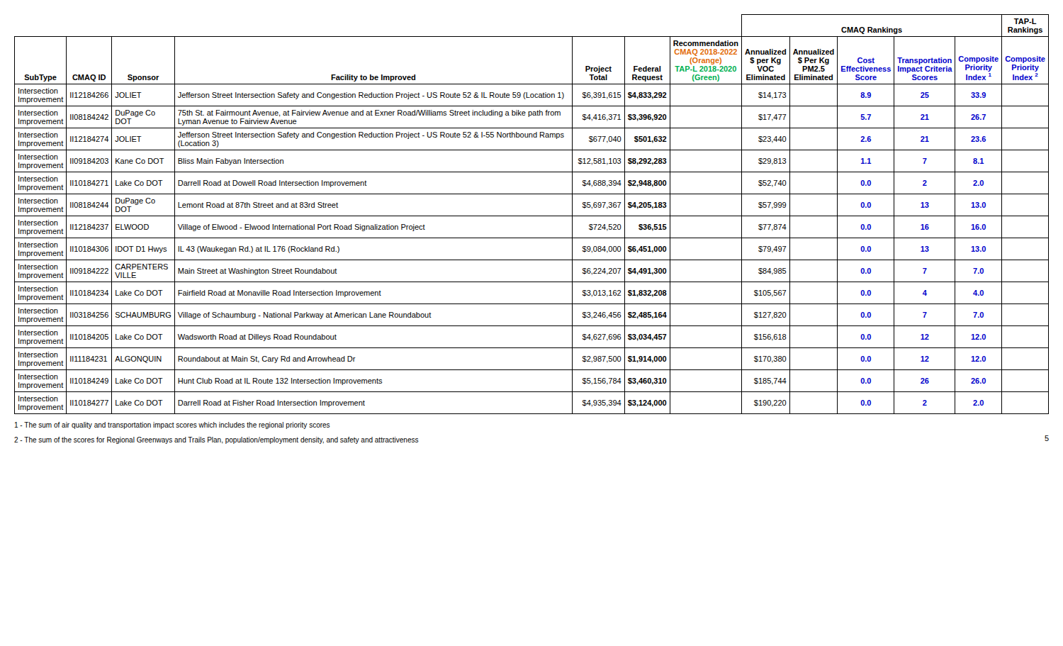| | | | | | | | CMAQ Rankings | TAP-L Rankings |
| --- | --- | --- | --- | --- | --- | --- | --- | --- |
| SubType | CMAQ ID | Sponsor | Facility to be Improved | Project Total | Federal Request | Recommendation CMAQ 2018-2022 (Orange) TAP-L 2018-2020 (Green) | Annualized $ per Kg VOC Eliminated | Annualized $ Per Kg PM2.5 Eliminated | Cost Effectiveness Score | Transportation Impact Criteria Scores | Composite Priority Index 1 | Composite Priority Index 2 |
| Intersection Improvement | II12184266 | JOLIET | Jefferson Street Intersection Safety and Congestion Reduction Project - US Route 52 & IL Route 59 (Location 1) | $6,391,615 | $4,833,292 | | $14,173 | | 8.9 | 25 | 33.9 | |
| Intersection Improvement | II08184242 | DuPage Co DOT | 75th St. at Fairmount Avenue, at Fairview Avenue and at Exner Road/Williams Street including a bike path from Lyman Avenue to Fairview Avenue | $4,416,371 | $3,396,920 | | $17,477 | | 5.7 | 21 | 26.7 | |
| Intersection Improvement | II12184274 | JOLIET | Jefferson Street Intersection Safety and Congestion Reduction Project - US Route 52 & I-55 Northbound Ramps (Location 3) | $677,040 | $501,632 | | $23,440 | | 2.6 | 21 | 23.6 | |
| Intersection Improvement | II09184203 | Kane Co DOT | Bliss Main Fabyan Intersection | $12,581,103 | $8,292,283 | | $29,813 | | 1.1 | 7 | 8.1 | |
| Intersection Improvement | II10184271 | Lake Co DOT | Darrell Road at Dowell Road Intersection Improvement | $4,688,394 | $2,948,800 | | $52,740 | | 0.0 | 2 | 2.0 | |
| Intersection Improvement | II08184244 | DuPage Co DOT | Lemont Road at 87th Street and at 83rd Street | $5,697,367 | $4,205,183 | | $57,999 | | 0.0 | 13 | 13.0 | |
| Intersection Improvement | II12184237 | ELWOOD | Village of Elwood - Elwood International Port Road Signalization Project | $724,520 | $36,515 | | $77,874 | | 0.0 | 16 | 16.0 | |
| Intersection Improvement | II10184306 | IDOT D1 Hwys | IL 43 (Waukegan Rd.) at IL 176 (Rockland Rd.) | $9,084,000 | $6,451,000 | | $79,497 | | 0.0 | 13 | 13.0 | |
| Intersection Improvement | II09184222 | CARPENTERS VILLE | Main Street at Washington Street Roundabout | $6,224,207 | $4,491,300 | | $84,985 | | 0.0 | 7 | 7.0 | |
| Intersection Improvement | II10184234 | Lake Co DOT | Fairfield Road at Monaville Road Intersection Improvement | $3,013,162 | $1,832,208 | | $105,567 | | 0.0 | 4 | 4.0 | |
| Intersection Improvement | II03184256 | SCHAUMBURG | Village of Schaumburg - National Parkway at American Lane Roundabout | $3,246,456 | $2,485,164 | | $127,820 | | 0.0 | 7 | 7.0 | |
| Intersection Improvement | II10184205 | Lake Co DOT | Wadsworth Road at Dilleys Road Roundabout | $4,627,696 | $3,034,457 | | $156,618 | | 0.0 | 12 | 12.0 | |
| Intersection Improvement | II11184231 | ALGONQUIN | Roundabout at Main St, Cary Rd and Arrowhead Dr | $2,987,500 | $1,914,000 | | $170,380 | | 0.0 | 12 | 12.0 | |
| Intersection Improvement | II10184249 | Lake Co DOT | Hunt Club Road at IL Route 132 Intersection Improvements | $5,156,784 | $3,460,310 | | $185,744 | | 0.0 | 26 | 26.0 | |
| Intersection Improvement | II10184277 | Lake Co DOT | Darrell Road at Fisher Road Intersection Improvement | $4,935,394 | $3,124,000 | | $190,220 | | 0.0 | 2 | 2.0 | |
1 - The sum of air quality and transportation impact scores which includes the regional priority scores
2 - The sum of the scores for Regional Greenways and Trails Plan, population/employment density, and safety and attractiveness
5